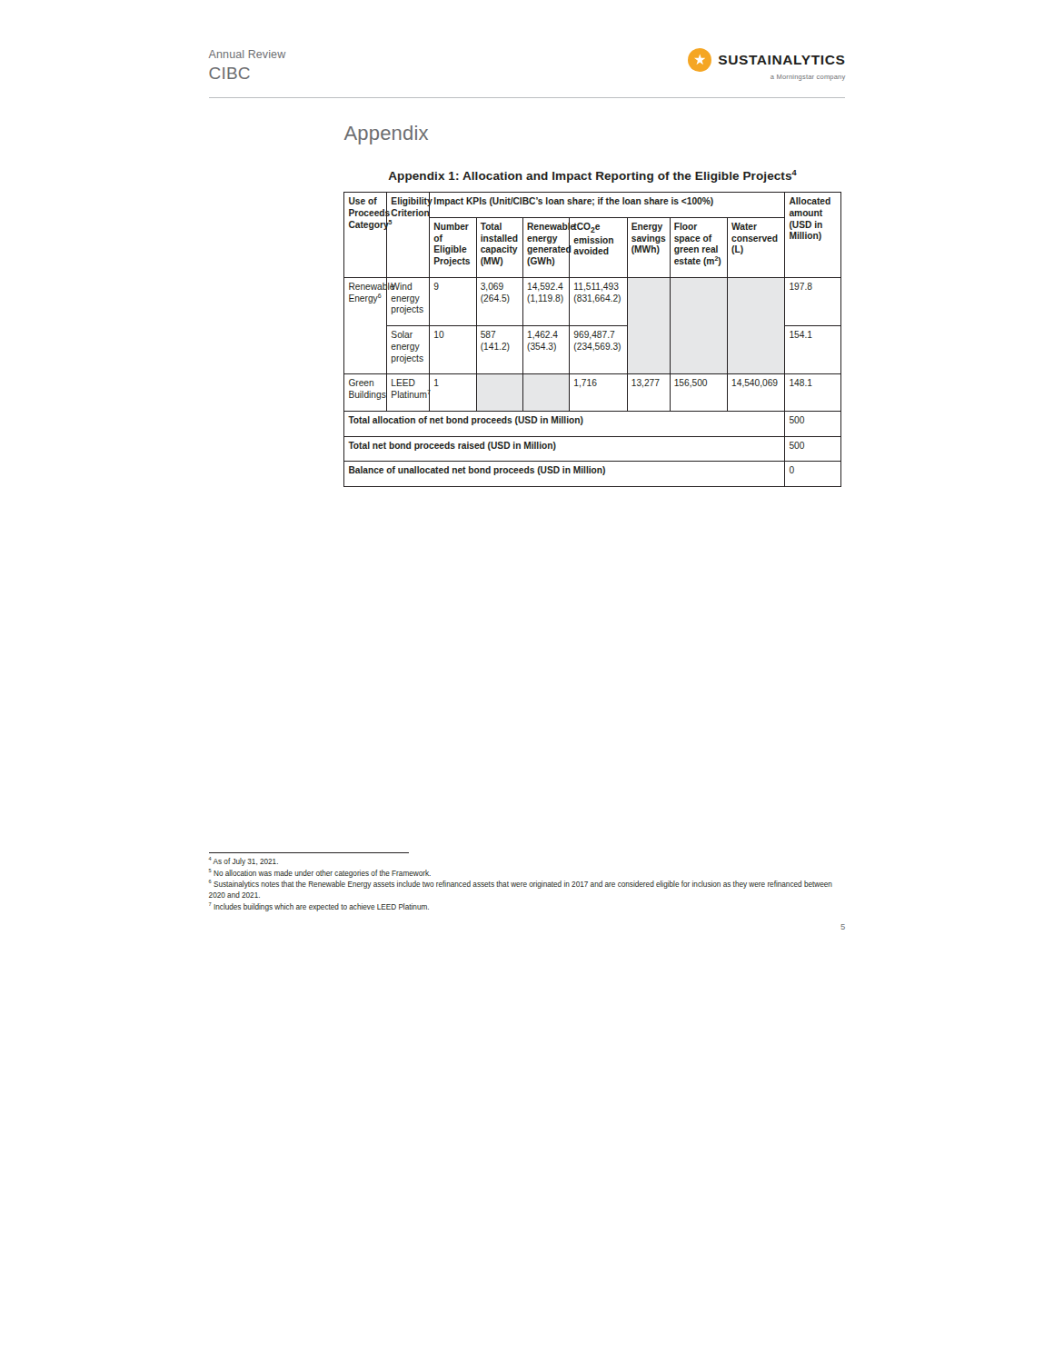Annual Review
CIBC
SUSTAINALYTICS
a Morningstar company
Appendix
Appendix 1: Allocation and Impact Reporting of the Eligible Projects4
| Use of Proceeds Category 5 | Eligibility Criterion | Impact KPIs (Unit/CIBC’s loan share; if the loan share is <100%) | Allocated amount (USD in Million) |
| --- | --- | --- | --- |
| Number of Eligible Projects | Total installed capacity (MW) | Renewable energy generated (GWh) | tCO 2 e emission avoided | Energy savings (MWh) | Floor space of green real estate (m 2 ) | Water conserved (L) |
| Renewable Energy 6 | Wind energy projects | 9 | 3,069 (264.5) | 14,592.4 (1,119.8) | 11,511,493 (831,664.2) | | | | 197.8 |
| Solar energy projects | 10 | 587 (141.2) | 1,462.4 (354.3) | 969,487.7 (234,569.3) | 154.1 |
| Green Buildings | LEED Platinum 7 | 1 | | | 1,716 | 13,277 | 156,500 | 14,540,069 | 148.1 |
| Total allocation of net bond proceeds (USD in Million) | 500 |
| Total net bond proceeds raised (USD in Million) | 500 |
| Balance of unallocated net bond proceeds (USD in Million) | 0 |
4 As of July 31, 2021.
5 No allocation was made under other categories of the Framework.
6 Sustainalytics notes that the Renewable Energy assets include two refinanced assets that were originated in 2017 and are considered eligible for inclusion as they were refinanced between 2020 and 2021.
7 Includes buildings which are expected to achieve LEED Platinum.
5